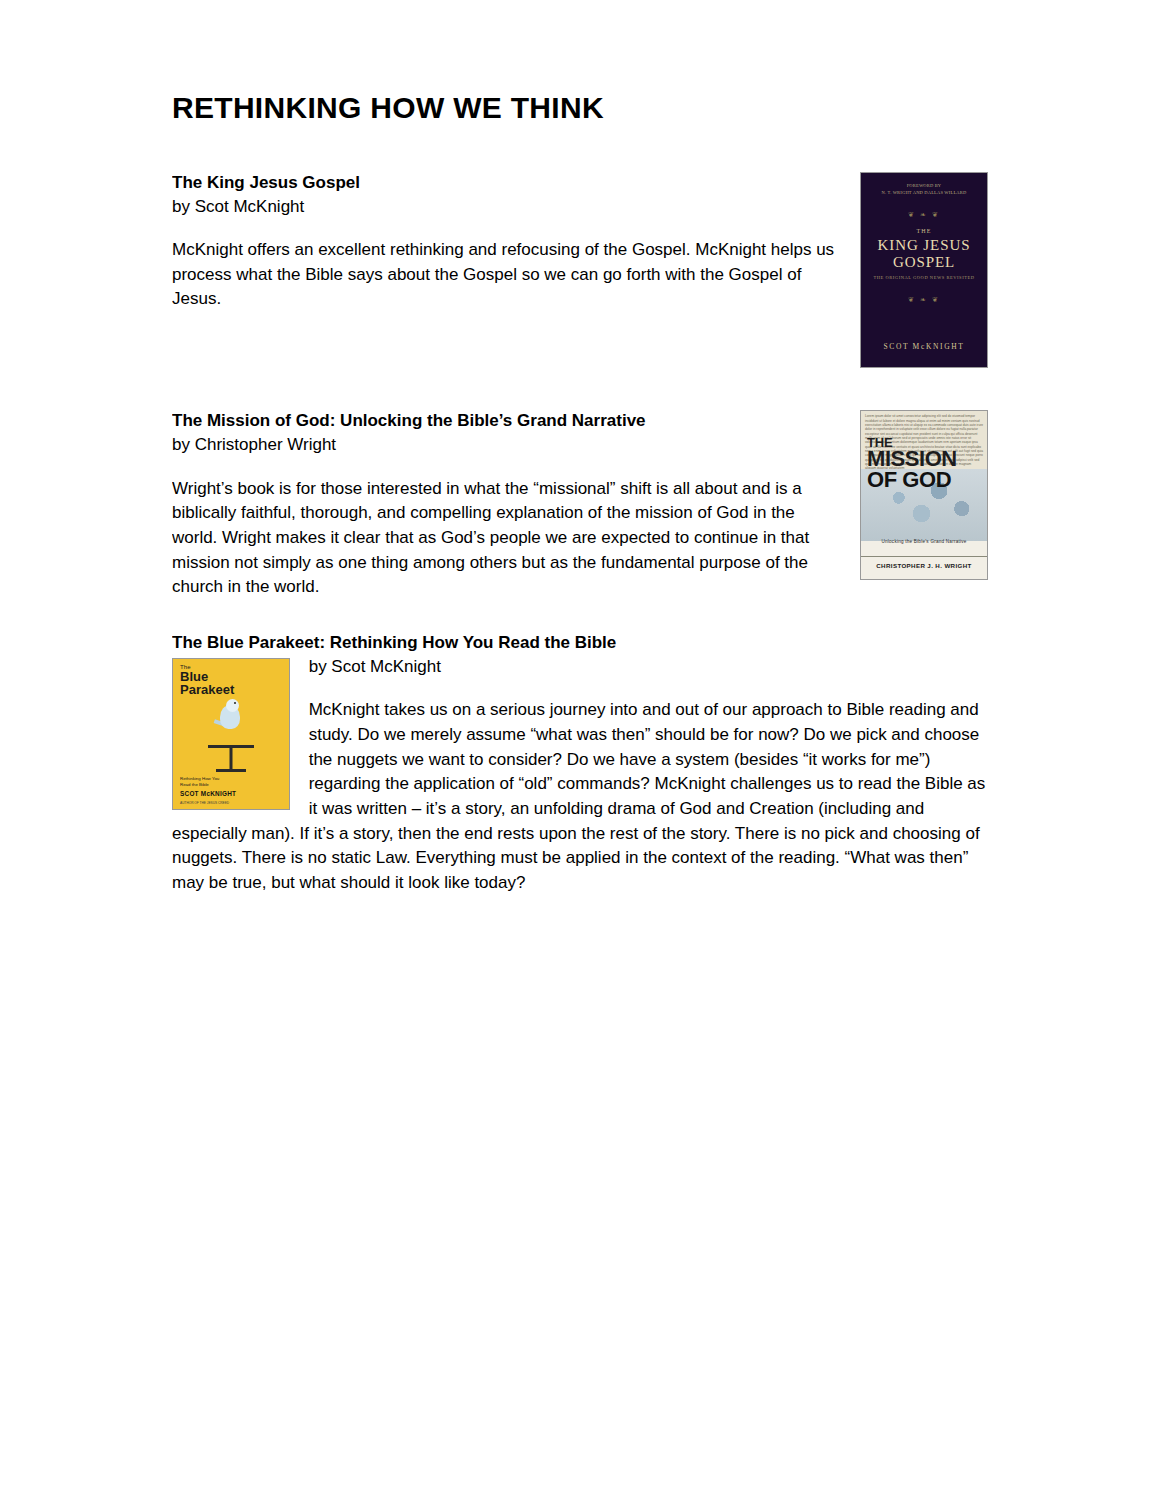RETHINKING HOW WE THINK
FOREWORD BY
N. T. WRIGHT AND DALLAS WILLARD
❦ ❧ ❦
THE
KING JESUS
GOSPEL
THE ORIGINAL GOOD NEWS REVISITED
❦ ❧ ❦
SCOT McKNIGHT
The King Jesus Gospel
by Scot McKnight
McKnight offers an excellent rethinking and refocusing of the Gospel. McKnight helps us process what the Bible says about the Gospel so we can go forth with the Gospel of Jesus.
Lorem ipsum dolor sit amet consectetur adipiscing elit sed do eiusmod tempor incididunt ut labore et dolore magna aliqua ut enim ad minim veniam quis nostrud exercitation ullamco laboris nisi ut aliquip ex ea commodo consequat duis aute irure dolor in reprehenderit in voluptate velit esse cillum dolore eu fugiat nulla pariatur excepteur sint occaecat cupidatat non proident sunt in culpa qui officia deserunt mollit anim id est laborum sed ut perspiciatis unde omnis iste natus error sit voluptatem accusantium doloremque laudantium totam rem aperiam eaque ipsa quae ab illo inventore veritatis et quasi architecto beatae vitae dicta sunt explicabo nemo enim ipsam voluptatem quia voluptas sit aspernatur aut odit aut fugit sed quia consequuntur magni dolores eos qui ratione voluptatem sequi nesciunt neque porro quisquam est qui dolorem ipsum quia dolor sit amet consectetur adipisci velit sed quia non numquam eius modi tempora incidunt ut labore et dolore magnam aliquam quaerat voluptatem
THE
MISSION
OF GOD
Unlocking the Bible’s Grand Narrative
CHRISTOPHER J. H. WRIGHT
The Mission of God: Unlocking the Bible’s Grand Narrative
by Christopher Wright
Wright’s book is for those interested in what the “missional” shift is all about and is a biblically faithful, thorough, and compelling explanation of the mission of God in the world. Wright makes it clear that as God’s people we are expected to continue in that mission not simply as one thing among others but as the fundamental purpose of the church in the world.
The Blue Parakeet: Rethinking How You Read the Bible
The
Blue
Parakeet
Rethinking How You
Read the Bible
SCOT McKNIGHT
AUTHOR OF THE JESUS CREED
by Scot McKnight
McKnight takes us on a serious journey into and out of our approach to Bible reading and study. Do we merely assume “what was then” should be for now? Do we pick and choose the nuggets we want to consider? Do we have a system (besides “it works for me”) regarding the application of “old” commands? McKnight challenges us to read the Bible as it was written – it’s a story, an unfolding drama of God and Creation (including and especially man). If it’s a story, then the end rests upon the rest of the story. There is no pick and choosing of nuggets. There is no static Law. Everything must be applied in the context of the reading. “What was then” may be true, but what should it look like today?